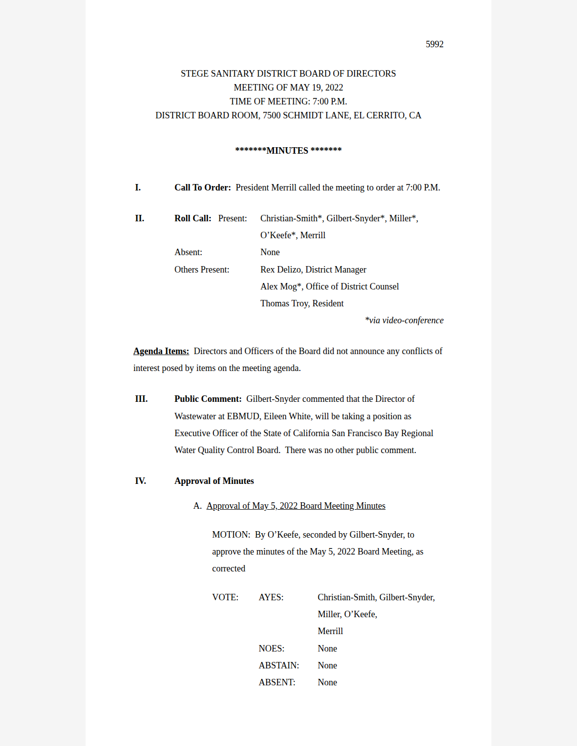5992
STEGE SANITARY DISTRICT BOARD OF DIRECTORS
MEETING OF MAY 19, 2022
TIME OF MEETING: 7:00 P.M.
DISTRICT BOARD ROOM, 7500 SCHMIDT LANE, EL CERRITO, CA
*******MINUTES *******
I.
Call To Order: President Merrill called the meeting to order at 7:00 P.M.
II.
Roll Call: Present:
Christian-Smith*, Gilbert-Snyder*, Miller*,
O’Keefe*, Merrill
Absent:
None
Others Present:
Rex Delizo, District Manager
Alex Mog*, Office of District Counsel
Thomas Troy, Resident
*via video-conference
Agenda Items: Directors and Officers of the Board did not announce any conflicts of interest posed by items on the meeting agenda.
III.
Public Comment: Gilbert-Snyder commented that the Director of Wastewater at EBMUD, Eileen White, will be taking a position as Executive Officer of the State of California San Francisco Bay Regional Water Quality Control Board. There was no other public comment.
IV.
Approval of Minutes
A. Approval of May 5, 2022 Board Meeting Minutes
MOTION: By O’Keefe, seconded by Gilbert-Snyder, to approve the minutes of the May 5, 2022 Board Meeting, as corrected
VOTE:
AYES:
Christian-Smith, Gilbert-Snyder, Miller, O’Keefe,
Merrill
NOES:
None
ABSTAIN:
None
ABSENT:
None